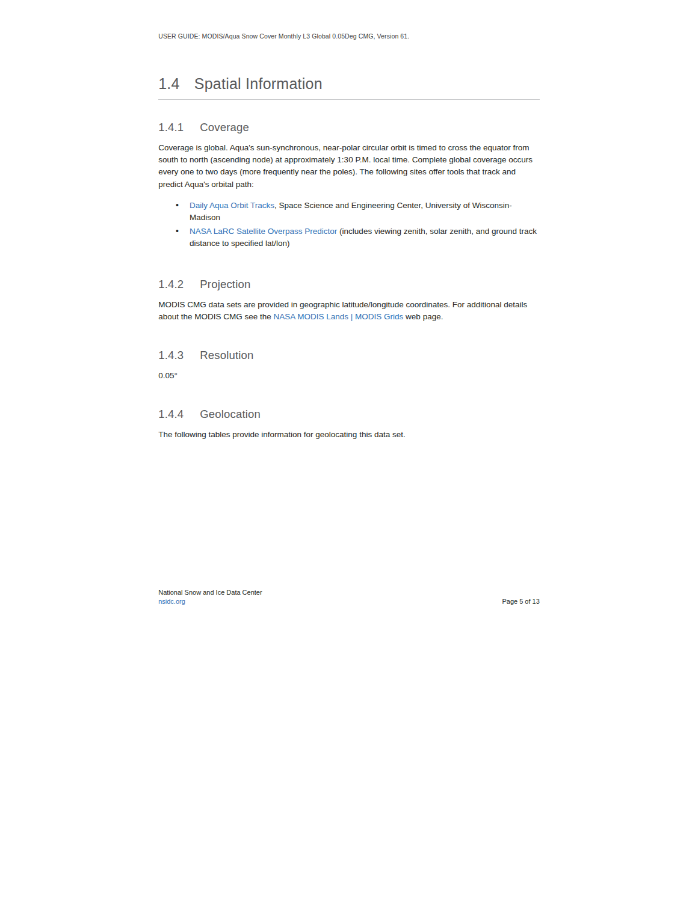USER GUIDE: MODIS/Aqua Snow Cover Monthly L3 Global 0.05Deg CMG, Version 61.
1.4 Spatial Information
1.4.1 Coverage
Coverage is global. Aqua's sun-synchronous, near-polar circular orbit is timed to cross the equator from south to north (ascending node) at approximately 1:30 P.M. local time. Complete global coverage occurs every one to two days (more frequently near the poles). The following sites offer tools that track and predict Aqua's orbital path:
Daily Aqua Orbit Tracks, Space Science and Engineering Center, University of Wisconsin-Madison
NASA LaRC Satellite Overpass Predictor (includes viewing zenith, solar zenith, and ground track distance to specified lat/lon)
1.4.2 Projection
MODIS CMG data sets are provided in geographic latitude/longitude coordinates. For additional details about the MODIS CMG see the NASA MODIS Lands | MODIS Grids web page.
1.4.3 Resolution
0.05°
1.4.4 Geolocation
The following tables provide information for geolocating this data set.
National Snow and Ice Data Center
nsidc.org
Page 5 of 13